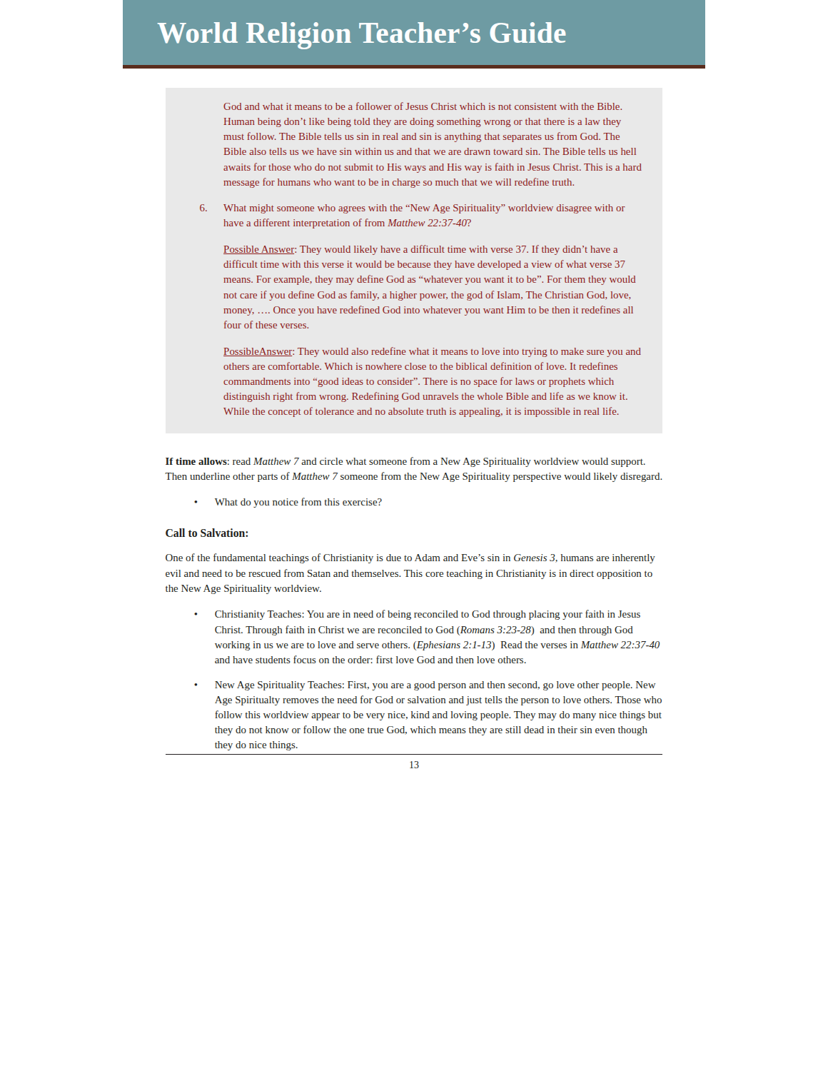World Religion Teacher’s Guide
God and what it means to be a follower of Jesus Christ which is not consistent with the Bible. Human being don’t like being told they are doing something wrong or that there is a law they must follow. The Bible tells us sin in real and sin is anything that separates us from God. The Bible also tells us we have sin within us and that we are drawn toward sin. The Bible tells us hell awaits for those who do not submit to His ways and His way is faith in Jesus Christ. This is a hard message for humans who want to be in charge so much that we will redefine truth.
6.
What might someone who agrees with the “New Age Spirituality” worldview disagree with or have a different interpretation of from Matthew 22:37-40?
Possible Answer: They would likely have a difficult time with verse 37. If they didn’t have a difficult time with this verse it would be because they have developed a view of what verse 37 means. For example, they may define God as “whatever you want it to be”. For them they would not care if you define God as family, a higher power, the god of Islam, The Christian God, love, money, …. Once you have redefined God into whatever you want Him to be then it redefines all four of these verses.
PossibleAnswer: They would also redefine what it means to love into trying to make sure you and others are comfortable. Which is nowhere close to the biblical definition of love. It redefines commandments into “good ideas to consider”. There is no space for laws or prophets which distinguish right from wrong. Redefining God unravels the whole Bible and life as we know it. While the concept of tolerance and no absolute truth is appealing, it is impossible in real life.
If time allows: read Matthew 7 and circle what someone from a New Age Spirituality worldview would support. Then underline other parts of Matthew 7 someone from the New Age Spirituality perspective would likely disregard.
What do you notice from this exercise?
Call to Salvation:
One of the fundamental teachings of Christianity is due to Adam and Eve’s sin in Genesis 3, humans are inherently evil and need to be rescued from Satan and themselves. This core teaching in Christianity is in direct opposition to the New Age Spirituality worldview.
Christianity Teaches: You are in need of being reconciled to God through placing your faith in Jesus Christ. Through faith in Christ we are reconciled to God (Romans 3:23-28) and then through God working in us we are to love and serve others. (Ephesians 2:1-13) Read the verses in Matthew 22:37-40 and have students focus on the order: first love God and then love others.
New Age Spirituality Teaches: First, you are a good person and then second, go love other people. New Age Spiritualty removes the need for God or salvation and just tells the person to love others. Those who follow this worldview appear to be very nice, kind and loving people. They may do many nice things but they do not know or follow the one true God, which means they are still dead in their sin even though they do nice things.
13